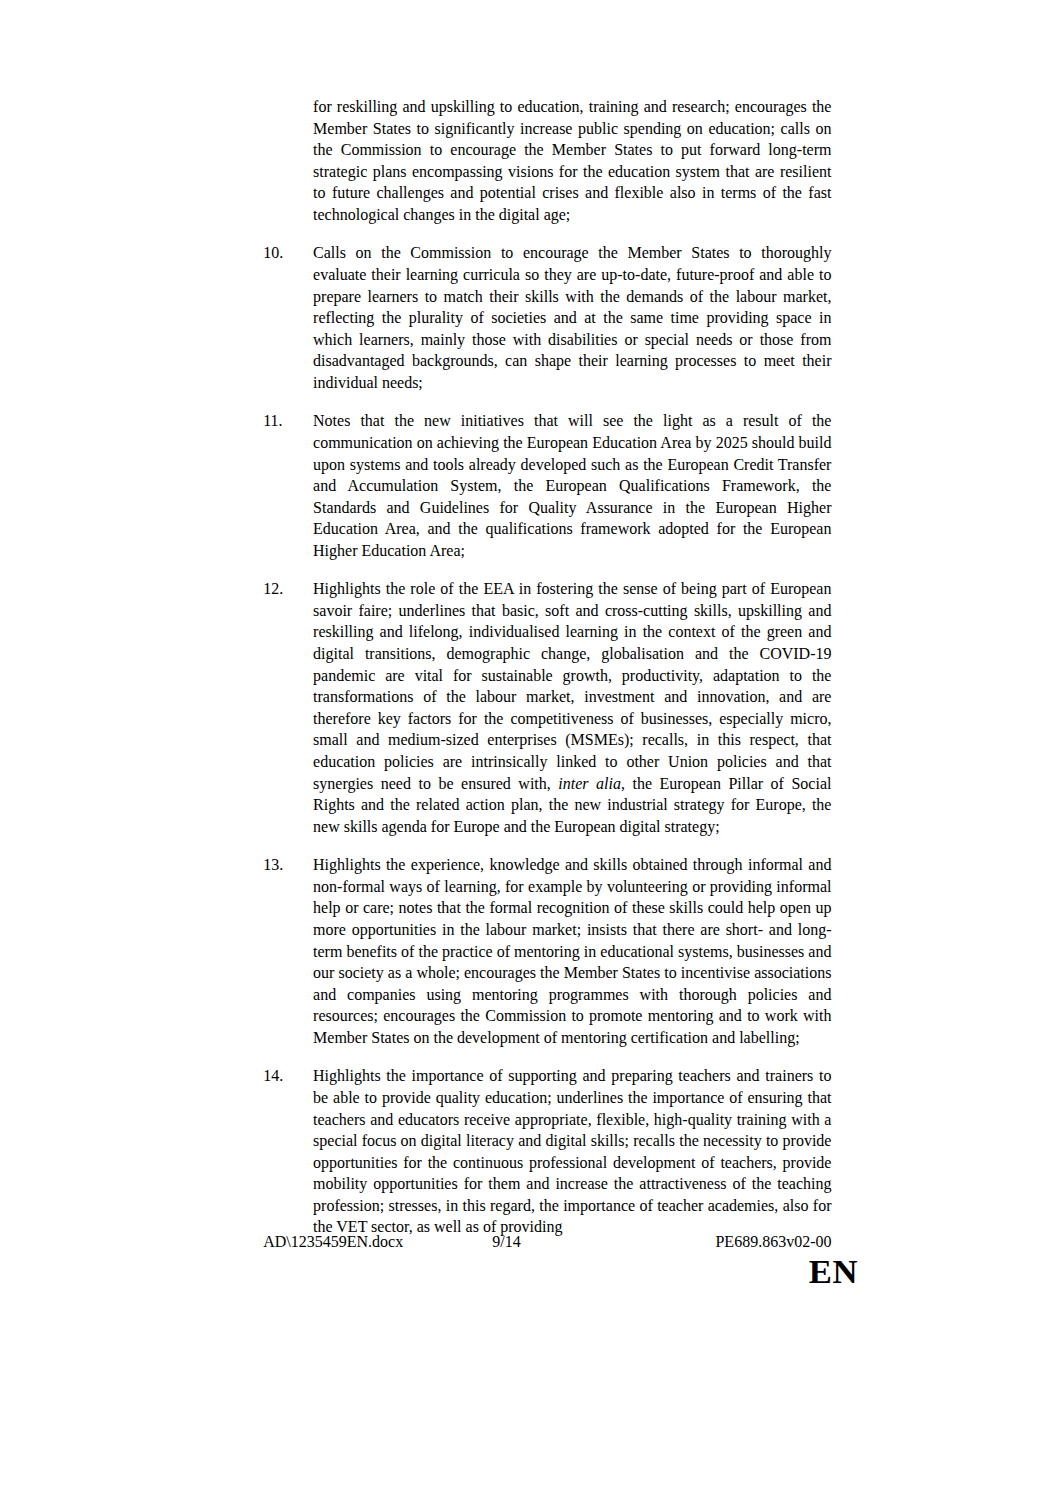for reskilling and upskilling to education, training and research; encourages the Member States to significantly increase public spending on education; calls on the Commission to encourage the Member States to put forward long-term strategic plans encompassing visions for the education system that are resilient to future challenges and potential crises and flexible also in terms of the fast technological changes in the digital age;
10.
Calls on the Commission to encourage the Member States to thoroughly evaluate their learning curricula so they are up-to-date, future-proof and able to prepare learners to match their skills with the demands of the labour market, reflecting the plurality of societies and at the same time providing space in which learners, mainly those with disabilities or special needs or those from disadvantaged backgrounds, can shape their learning processes to meet their individual needs;
11.
Notes that the new initiatives that will see the light as a result of the communication on achieving the European Education Area by 2025 should build upon systems and tools already developed such as the European Credit Transfer and Accumulation System, the European Qualifications Framework, the Standards and Guidelines for Quality Assurance in the European Higher Education Area, and the qualifications framework adopted for the European Higher Education Area;
12.
Highlights the role of the EEA in fostering the sense of being part of European savoir faire; underlines that basic, soft and cross-cutting skills, upskilling and reskilling and lifelong, individualised learning in the context of the green and digital transitions, demographic change, globalisation and the COVID-19 pandemic are vital for sustainable growth, productivity, adaptation to the transformations of the labour market, investment and innovation, and are therefore key factors for the competitiveness of businesses, especially micro, small and medium-sized enterprises (MSMEs); recalls, in this respect, that education policies are intrinsically linked to other Union policies and that synergies need to be ensured with, inter alia, the European Pillar of Social Rights and the related action plan, the new industrial strategy for Europe, the new skills agenda for Europe and the European digital strategy;
13.
Highlights the experience, knowledge and skills obtained through informal and non-formal ways of learning, for example by volunteering or providing informal help or care; notes that the formal recognition of these skills could help open up more opportunities in the labour market; insists that there are short- and long-term benefits of the practice of mentoring in educational systems, businesses and our society as a whole; encourages the Member States to incentivise associations and companies using mentoring programmes with thorough policies and resources; encourages the Commission to promote mentoring and to work with Member States on the development of mentoring certification and labelling;
14.
Highlights the importance of supporting and preparing teachers and trainers to be able to provide quality education; underlines the importance of ensuring that teachers and educators receive appropriate, flexible, high-quality training with a special focus on digital literacy and digital skills; recalls the necessity to provide opportunities for the continuous professional development of teachers, provide mobility opportunities for them and increase the attractiveness of the teaching profession; stresses, in this regard, the importance of teacher academies, also for the VET sector, as well as of providing
AD\1235459EN.docx
9/14
PE689.863v02-00
EN